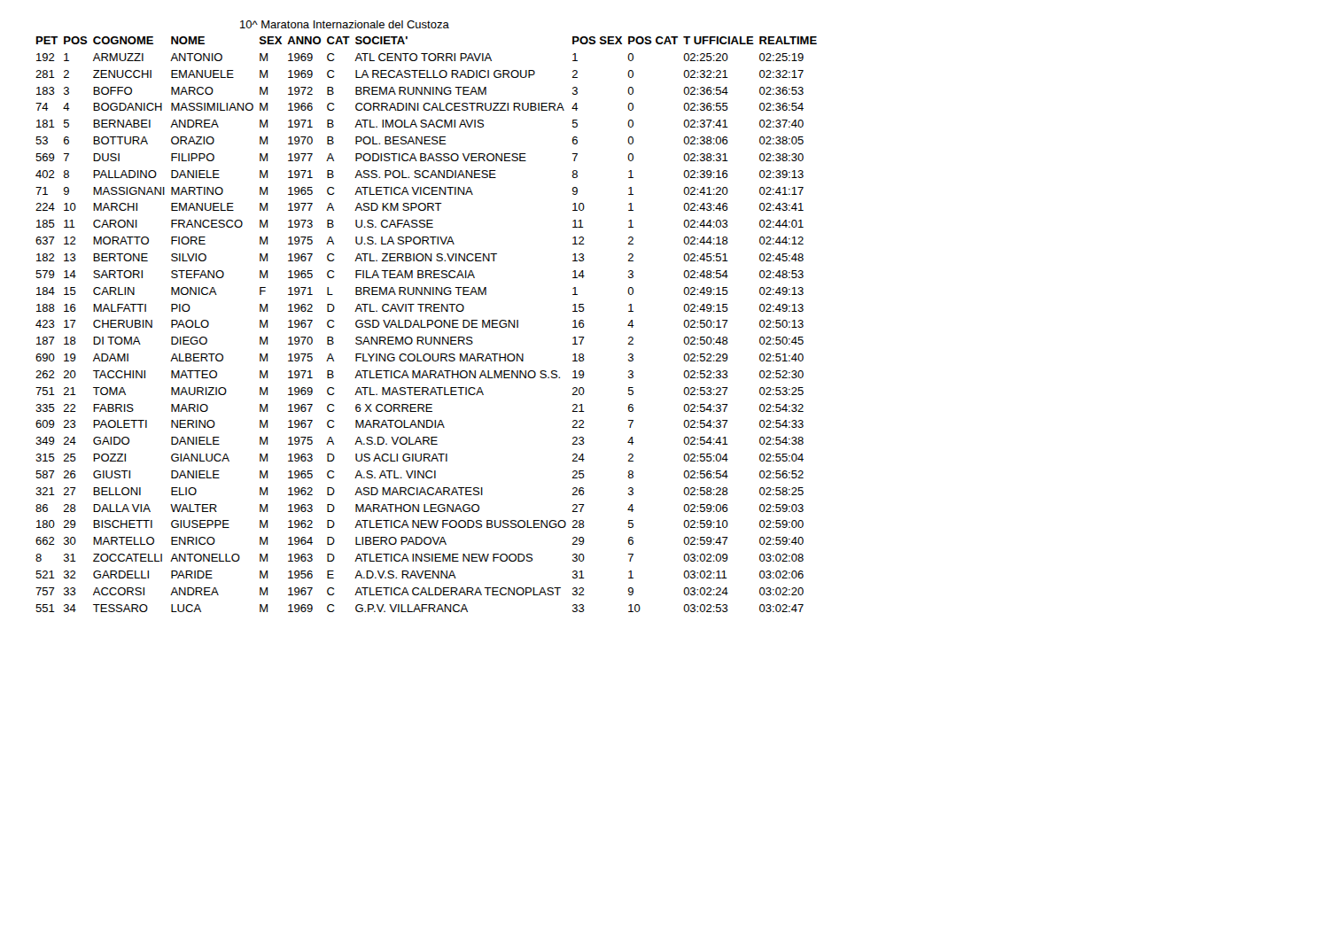10^ Maratona Internazionale del Custoza
| PET | POS | COGNOME | NOME | SEX | ANNO | CAT | SOCIETA' | POS SEX | POS CAT | T UFFICIALE | REALTIME |
| --- | --- | --- | --- | --- | --- | --- | --- | --- | --- | --- | --- |
| 192 | 1 | ARMUZZI | ANTONIO | M | 1969 | C | ATL CENTO TORRI PAVIA | 1 | 0 | 02:25:20 | 02:25:19 |
| 281 | 2 | ZENUCCHI | EMANUELE | M | 1969 | C | LA RECASTELLO RADICI GROUP | 2 | 0 | 02:32:21 | 02:32:17 |
| 183 | 3 | BOFFO | MARCO | M | 1972 | B | BREMA RUNNING TEAM | 3 | 0 | 02:36:54 | 02:36:53 |
| 74 | 4 | BOGDANICH | MASSIMILIANO | M | 1966 | C | CORRADINI CALCESTRUZZI RUBIERA | 4 | 0 | 02:36:55 | 02:36:54 |
| 181 | 5 | BERNABEI | ANDREA | M | 1971 | B | ATL. IMOLA SACMI AVIS | 5 | 0 | 02:37:41 | 02:37:40 |
| 53 | 6 | BOTTURA | ORAZIO | M | 1970 | B | POL. BESANESE | 6 | 0 | 02:38:06 | 02:38:05 |
| 569 | 7 | DUSI | FILIPPO | M | 1977 | A | PODISTICA BASSO VERONESE | 7 | 0 | 02:38:31 | 02:38:30 |
| 402 | 8 | PALLADINO | DANIELE | M | 1971 | B | ASS. POL. SCANDIANESE | 8 | 1 | 02:39:16 | 02:39:13 |
| 71 | 9 | MASSIGNANI | MARTINO | M | 1965 | C | ATLETICA VICENTINA | 9 | 1 | 02:41:20 | 02:41:17 |
| 224 | 10 | MARCHI | EMANUELE | M | 1977 | A | ASD KM SPORT | 10 | 1 | 02:43:46 | 02:43:41 |
| 185 | 11 | CARONI | FRANCESCO | M | 1973 | B | U.S. CAFASSE | 11 | 1 | 02:44:03 | 02:44:01 |
| 637 | 12 | MORATTO | FIORE | M | 1975 | A | U.S. LA SPORTIVA | 12 | 2 | 02:44:18 | 02:44:12 |
| 182 | 13 | BERTONE | SILVIO | M | 1967 | C | ATL. ZERBION S.VINCENT | 13 | 2 | 02:45:51 | 02:45:48 |
| 579 | 14 | SARTORI | STEFANO | M | 1965 | C | FILA TEAM BRESCAIA | 14 | 3 | 02:48:54 | 02:48:53 |
| 184 | 15 | CARLIN | MONICA | F | 1971 | L | BREMA RUNNING TEAM | 1 | 0 | 02:49:15 | 02:49:13 |
| 188 | 16 | MALFATTI | PIO | M | 1962 | D | ATL. CAVIT TRENTO | 15 | 1 | 02:49:15 | 02:49:13 |
| 423 | 17 | CHERUBIN | PAOLO | M | 1967 | C | GSD VALDALPONE DE MEGNI | 16 | 4 | 02:50:17 | 02:50:13 |
| 187 | 18 | DI TOMA | DIEGO | M | 1970 | B | SANREMO RUNNERS | 17 | 2 | 02:50:48 | 02:50:45 |
| 690 | 19 | ADAMI | ALBERTO | M | 1975 | A | FLYING COLOURS MARATHON | 18 | 3 | 02:52:29 | 02:51:40 |
| 262 | 20 | TACCHINI | MATTEO | M | 1971 | B | ATLETICA MARATHON ALMENNO S.S. | 19 | 3 | 02:52:33 | 02:52:30 |
| 751 | 21 | TOMA | MAURIZIO | M | 1969 | C | ATL. MASTERATLETICA | 20 | 5 | 02:53:27 | 02:53:25 |
| 335 | 22 | FABRIS | MARIO | M | 1967 | C | 6 X CORRERE | 21 | 6 | 02:54:37 | 02:54:32 |
| 609 | 23 | PAOLETTI | NERINO | M | 1967 | C | MARATOLANDIA | 22 | 7 | 02:54:37 | 02:54:33 |
| 349 | 24 | GAIDO | DANIELE | M | 1975 | A | A.S.D. VOLARE | 23 | 4 | 02:54:41 | 02:54:38 |
| 315 | 25 | POZZI | GIANLUCA | M | 1963 | D | US ACLI GIURATI | 24 | 2 | 02:55:04 | 02:55:04 |
| 587 | 26 | GIUSTI | DANIELE | M | 1965 | C | A.S. ATL. VINCI | 25 | 8 | 02:56:54 | 02:56:52 |
| 321 | 27 | BELLONI | ELIO | M | 1962 | D | ASD MARCIACARATESI | 26 | 3 | 02:58:28 | 02:58:25 |
| 86 | 28 | DALLA VIA | WALTER | M | 1963 | D | MARATHON LEGNAGO | 27 | 4 | 02:59:06 | 02:59:03 |
| 180 | 29 | BISCHETTI | GIUSEPPE | M | 1962 | D | ATLETICA NEW FOODS BUSSOLENGO | 28 | 5 | 02:59:10 | 02:59:00 |
| 662 | 30 | MARTELLO | ENRICO | M | 1964 | D | LIBERO PADOVA | 29 | 6 | 02:59:47 | 02:59:40 |
| 8 | 31 | ZOCCATELLI | ANTONELLO | M | 1963 | D | ATLETICA INSIEME NEW FOODS | 30 | 7 | 03:02:09 | 03:02:08 |
| 521 | 32 | GARDELLI | PARIDE | M | 1956 | E | A.D.V.S. RAVENNA | 31 | 1 | 03:02:11 | 03:02:06 |
| 757 | 33 | ACCORSI | ANDREA | M | 1967 | C | ATLETICA CALDERARA TECNOPLAST | 32 | 9 | 03:02:24 | 03:02:20 |
| 551 | 34 | TESSARO | LUCA | M | 1969 | C | G.P.V. VILLAFRANCA | 33 | 10 | 03:02:53 | 03:02:47 |